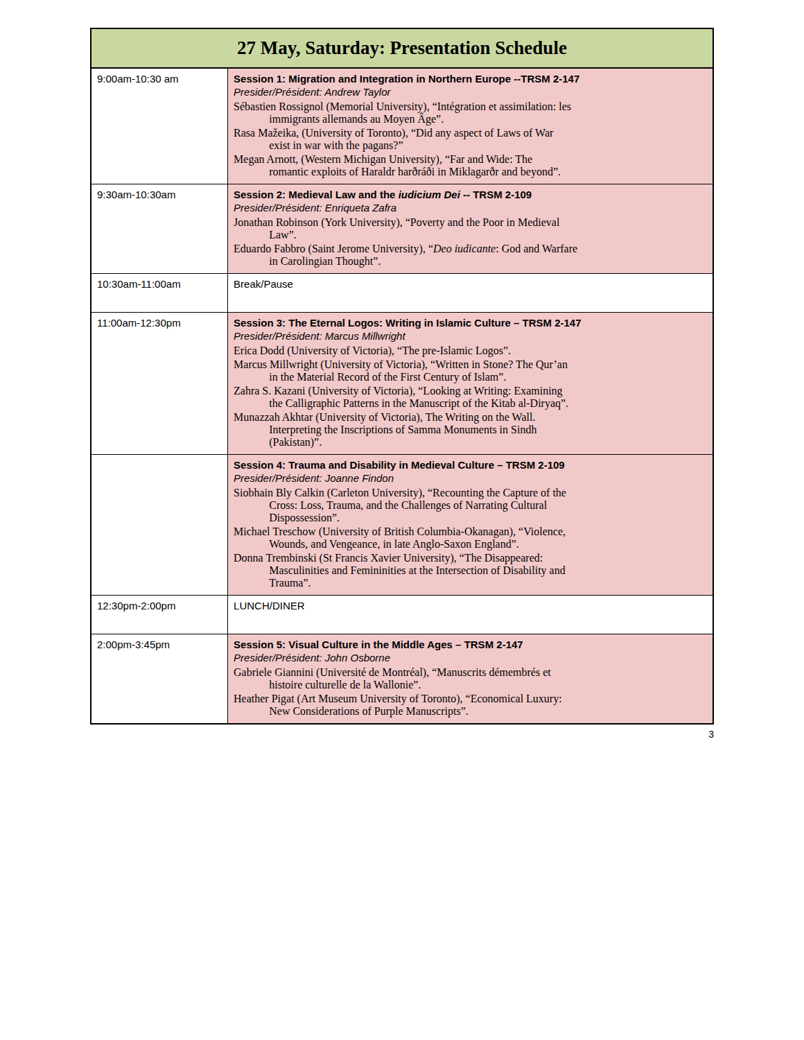| 27 May, Saturday: Presentation Schedule |
| 9:00am-10:30 am | Session 1: Migration and Integration in Northern Europe --TRSM 2-147 Presider/Président: Andrew Taylor Sébastien Rossignol (Memorial University), “Intégration et assimilation: les immigrants allemands au Moyen Âge”. Rasa Mažeika, (University of Toronto), “Did any aspect of Laws of War exist in war with the pagans?” Megan Arnott, (Western Michigan University), “Far and Wide: The romantic exploits of Haraldr harðráði in Miklagarðr and beyond”. |
| 9:30am-10:30am | Session 2: Medieval Law and the iudicium Dei -- TRSM 2-109 Presider/Président: Enriqueta Zafra Jonathan Robinson (York University), “Poverty and the Poor in Medieval Law”. Eduardo Fabbro (Saint Jerome University), “ Deo iudicante : God and Warfare in Carolingian Thought”. |
| 10:30am-11:00am | Break/Pause |
| 11:00am-12:30pm | Session 3: The Eternal Logos: Writing in Islamic Culture – TRSM 2-147 Presider/Président: Marcus Millwright Erica Dodd (University of Victoria), “The pre-Islamic Logos”. Marcus Millwright (University of Victoria), “Written in Stone? The Qur’an in the Material Record of the First Century of Islam”. Zahra S. Kazani (University of Victoria), “Looking at Writing: Examining the Calligraphic Patterns in the Manuscript of the Kitab al-Diryaq”. Munazzah Akhtar (University of Victoria), The Writing on the Wall. Interpreting the Inscriptions of Samma Monuments in Sindh (Pakistan)”. |
| | Session 4: Trauma and Disability in Medieval Culture – TRSM 2-109 Presider/Président: Joanne Findon Siobhain Bly Calkin (Carleton University), “Recounting the Capture of the Cross: Loss, Trauma, and the Challenges of Narrating Cultural Dispossession”. Michael Treschow (University of British Columbia-Okanagan), “Violence, Wounds, and Vengeance, in late Anglo-Saxon England”. Donna Trembinski (St Francis Xavier University), “The Disappeared: Masculinities and Femininities at the Intersection of Disability and Trauma”. |
| 12:30pm-2:00pm | LUNCH/DINER |
| 2:00pm-3:45pm | Session 5: Visual Culture in the Middle Ages – TRSM 2-147 Presider/Président: John Osborne Gabriele Giannini (Université de Montréal), “Manuscrits démembrés et histoire culturelle de la Wallonie”. Heather Pigat (Art Museum University of Toronto), “Economical Luxury: New Considerations of Purple Manuscripts”. |
3